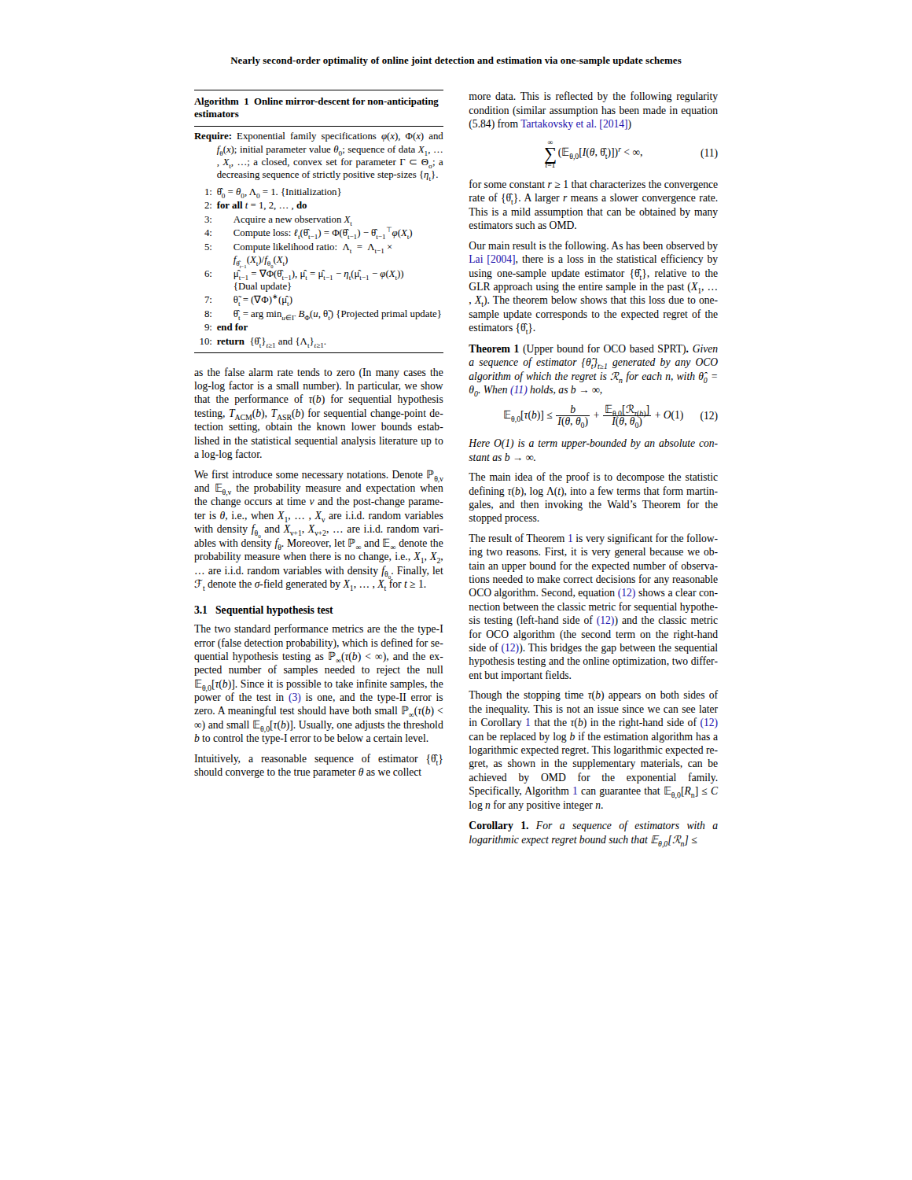Nearly second-order optimality of online joint detection and estimation via one-sample update schemes
Algorithm 1 Online mirror-descent for non-anticipating estimators
Require: Exponential family specifications φ(x), Φ(x) and fθ(x); initial parameter value θ0; sequence of data X1, … , Xt, …; a closed, convex set for parameter Γ ⊂ Θσ; a decreasing sequence of strictly positive step-sizes {ηt}.
θ̂0 = θ0, Λ0 = 1. {Initialization}
for all t = 1, 2, … , do
Acquire a new observation Xt
Compute loss: ℓt(θ̂t−1) = Φ(θ̂t−1) − θ̂t−1⊤φ(Xt)
Compute likelihood ratio: Λt = Λt−1 × fθ̂t−1(Xt)/fθ0(Xt)
μ̂t−1 = ∇Φ(θ̂t−1), μ̂t = μ̂t−1 − ηt(μ̂t−1 − φ(Xt)) {Dual update}
θ̃t = (∇Φ)∗(μ̂t)
θ̂t = arg minu∈Γ BΦ(u, θ̃t) {Projected primal update}
end for
return {θ̂t}t≥1 and {Λt}t≥1.
as the false alarm rate tends to zero (In many cases the log-log factor is a small number). In particular, we show that the performance of τ(b) for sequential hypothesis testing, TACM(b), TASR(b) for sequential change-point detection setting, obtain the known lower bounds established in the statistical sequential analysis literature up to a log-log factor.
We first introduce some necessary notations. Denote ℙθ,ν and 𝔼θ,ν the probability measure and expectation when the change occurs at time ν and the post-change parameter is θ, i.e., when X1, … , Xν are i.i.d. random variables with density fθ0 and Xν+1, Xν+2, … are i.i.d. random variables with density fθ. Moreover, let ℙ∞ and 𝔼∞ denote the probability measure when there is no change, i.e., X1, X2, … are i.i.d. random variables with density fθ0. Finally, let ℱt denote the σ-field generated by X1, … , Xt for t ≥ 1.
3.1 Sequential hypothesis test
The two standard performance metrics are the the type-I error (false detection probability), which is defined for sequential hypothesis testing as ℙ∞(τ(b) < ∞), and the expected number of samples needed to reject the null 𝔼θ,0[τ(b)]. Since it is possible to take infinite samples, the power of the test in (3) is one, and the type-II error is zero. A meaningful test should have both small ℙ∞(τ(b) < ∞) and small 𝔼θ,0[τ(b)]. Usually, one adjusts the threshold b to control the type-I error to be below a certain level.
Intuitively, a reasonable sequence of estimator {θ̂t} should converge to the true parameter θ as we collect
more data. This is reflected by the following regularity condition (similar assumption has been made in equation (5.84) from Tartakovsky et al. [2014])
∞∑t=1(𝔼θ,0[I(θ, θ̂t)])r < ∞, (11)
for some constant r ≥ 1 that characterizes the convergence rate of {θ̂t}. A larger r means a slower convergence rate. This is a mild assumption that can be obtained by many estimators such as OMD.
Our main result is the following. As has been observed by Lai [2004], there is a loss in the statistical efficiency by using one-sample update estimator {θ̂t}, relative to the GLR approach using the entire sample in the past (X1, … , Xt). The theorem below shows that this loss due to one-sample update corresponds to the expected regret of the estimators {θ̂t}.
Theorem 1 (Upper bound for OCO based SPRT). Given a sequence of estimator {θ̂t}t≥1 generated by any OCO algorithm of which the regret is ℛn for each n, with θ̂0 = θ0. When (11) holds, as b → ∞,
𝔼θ,0[τ(b)] ≤ bI(θ, θ0) + 𝔼θ,0[ℛτ(b)] I(θ, θ0) + O(1) (12)
Here O(1) is a term upper-bounded by an absolute constant as b → ∞.
The main idea of the proof is to decompose the statistic defining τ(b), log Λ(t), into a few terms that form martingales, and then invoking the Wald’s Theorem for the stopped process.
The result of Theorem 1 is very significant for the following two reasons. First, it is very general because we obtain an upper bound for the expected number of observations needed to make correct decisions for any reasonable OCO algorithm. Second, equation (12) shows a clear connection between the classic metric for sequential hypothesis testing (left-hand side of (12)) and the classic metric for OCO algorithm (the second term on the right-hand side of (12)). This bridges the gap between the sequential hypothesis testing and the online optimization, two different but important fields.
Though the stopping time τ(b) appears on both sides of the inequality. This is not an issue since we can see later in Corollary 1 that the τ(b) in the right-hand side of (12) can be replaced by log b if the estimation algorithm has a logarithmic expected regret. This logarithmic expected regret, as shown in the supplementary materials, can be achieved by OMD for the exponential family. Specifically, Algorithm 1 can guarantee that 𝔼θ,0[Rn] ≤ C log n for any positive integer n.
Corollary 1. For a sequence of estimators with a logarithmic expect regret bound such that 𝔼θ,0[ℛn] ≤